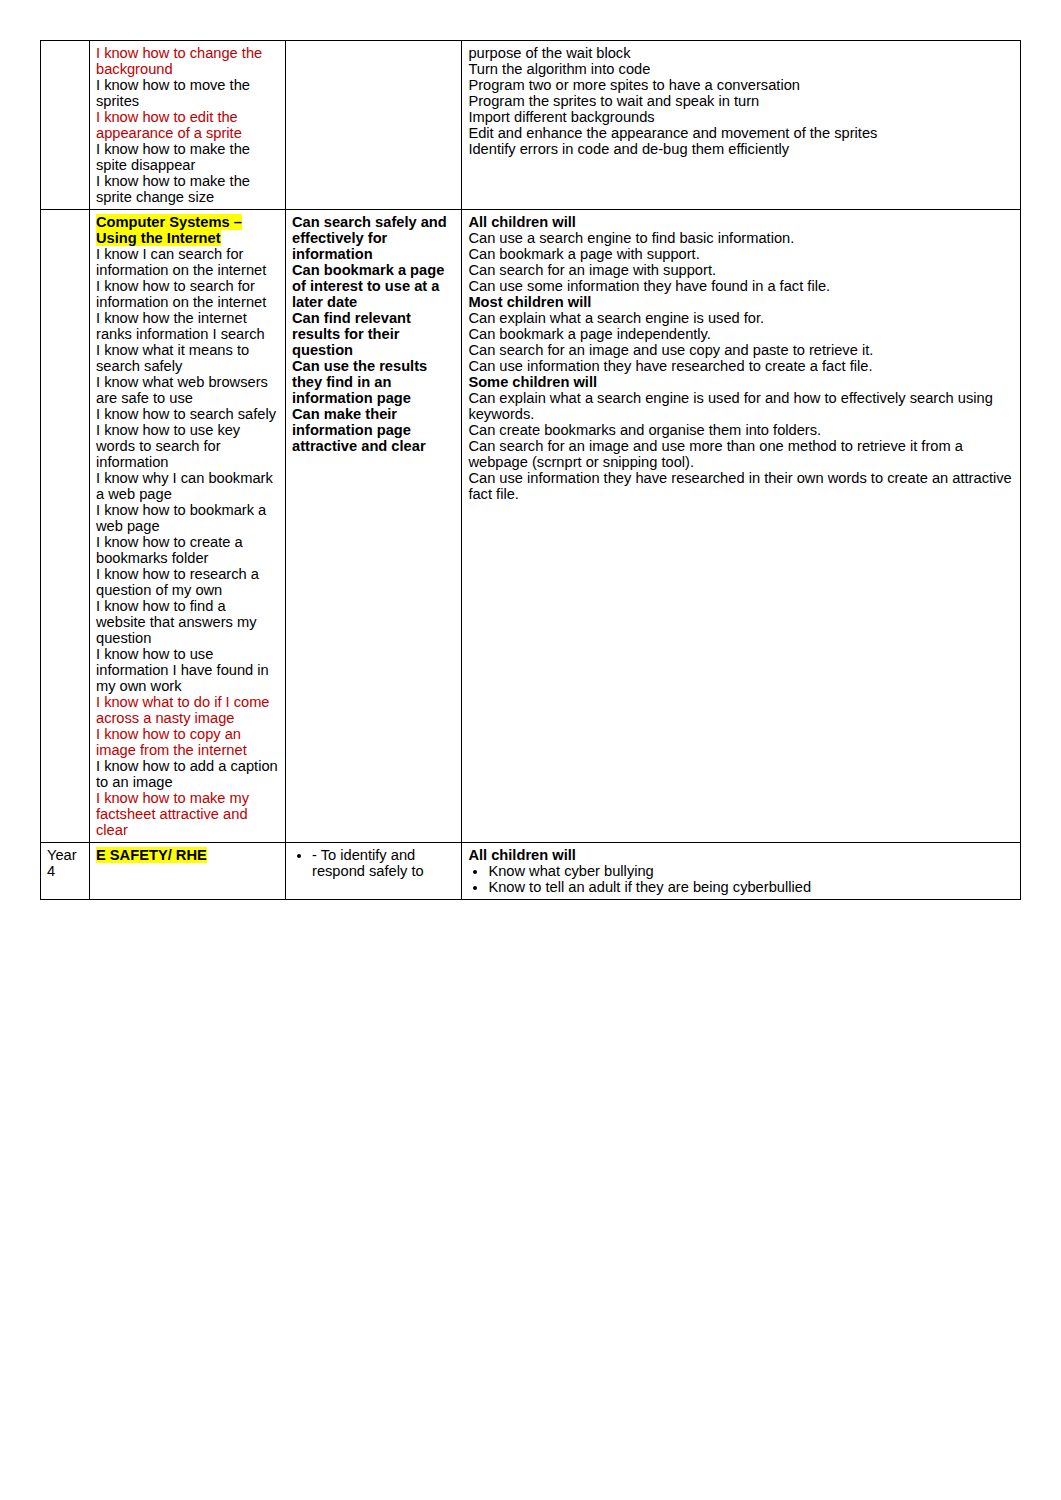| | I know how to change the background I know how to move the sprites I know how to edit the appearance of a sprite I know how to make the spite disappear I know how to make the sprite change size | | purpose of the wait block Turn the algorithm into code Program two or more spites to have a conversation Program the sprites to wait and speak in turn Import different backgrounds Edit and enhance the appearance and movement of the sprites Identify errors in code and de-bug them efficiently |
| | Computer Systems – Using the Internet I know I can search for information on the internet I know how to search for information on the internet I know how the internet ranks information I search I know what it means to search safely I know what web browsers are safe to use I know how to search safely I know how to use key words to search for information I know why I can bookmark a web page I know how to bookmark a web page I know how to create a bookmarks folder I know how to research a question of my own I know how to find a website that answers my question I know how to use information I have found in my own work I know what to do if I come across a nasty image I know how to copy an image from the internet I know how to add a caption to an image I know how to make my factsheet attractive and clear | Can search safely and effectively for information Can bookmark a page of interest to use at a later date Can find relevant results for their question Can use the results they find in an information page Can make their information page attractive and clear | All children will Can use a search engine to find basic information. Can bookmark a page with support. Can search for an image with support. Can use some information they have found in a fact file. Most children will Can explain what a search engine is used for. Can bookmark a page independently. Can search for an image and use copy and paste to retrieve it. Can use information they have researched to create a fact file. Some children will Can explain what a search engine is used for and how to effectively search using keywords. Can create bookmarks and organise them into folders. Can search for an image and use more than one method to retrieve it from a webpage (scrnprt or snipping tool). Can use information they have researched in their own words to create an attractive fact file. |
| Year 4 | E SAFETY/ RHE | - To identify and respond safely to | All children will Know what cyber bullying Know to tell an adult if they are being cyberbullied |